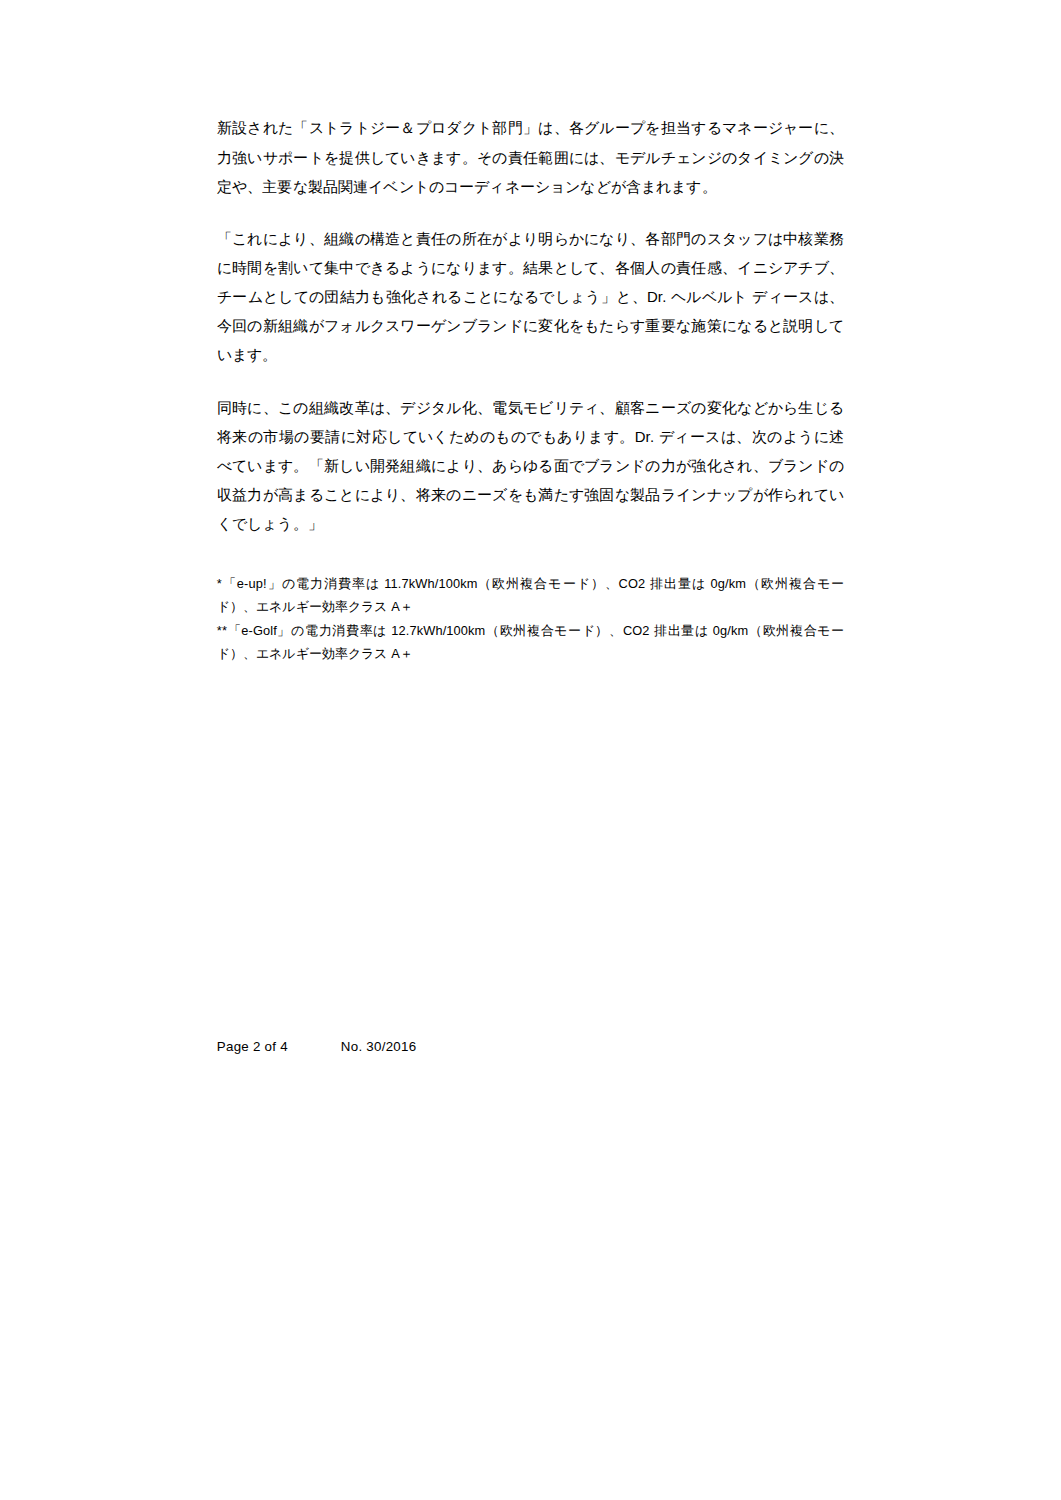新設された「ストラトジー＆プロダクト部門」は、各グループを担当するマネージャーに、力強いサポートを提供していきます。その責任範囲には、モデルチェンジのタイミングの決定や、主要な製品関連イベントのコーディネーションなどが含まれます。
「これにより、組織の構造と責任の所在がより明らかになり、各部門のスタッフは中核業務に時間を割いて集中できるようになります。結果として、各個人の責任感、イニシアチブ、チームとしての団結力も強化されることになるでしょう」と、Dr. ヘルベルト ディースは、今回の新組織がフォルクスワーゲンブランドに変化をもたらす重要な施策になると説明しています。
同時に、この組織改革は、デジタル化、電気モビリティ、顧客ニーズの変化などから生じる将来の市場の要請に対応していくためのものでもあります。Dr. ディースは、次のように述べています。「新しい開発組織により、あらゆる面でブランドの力が強化され、ブランドの収益力が高まることにより、将来のニーズをも満たす強固な製品ラインナップが作られていくでしょう。」
*「e-up!」の電力消費率は 11.7kWh/100km（欧州複合モード）、CO2 排出量は 0g/km（欧州複合モード）、エネルギー効率クラス A＋
**「e-Golf」の電力消費率は 12.7kWh/100km（欧州複合モード）、CO2 排出量は 0g/km（欧州複合モード）、エネルギー効率クラス A＋
Page 2 of 4 No. 30/2016